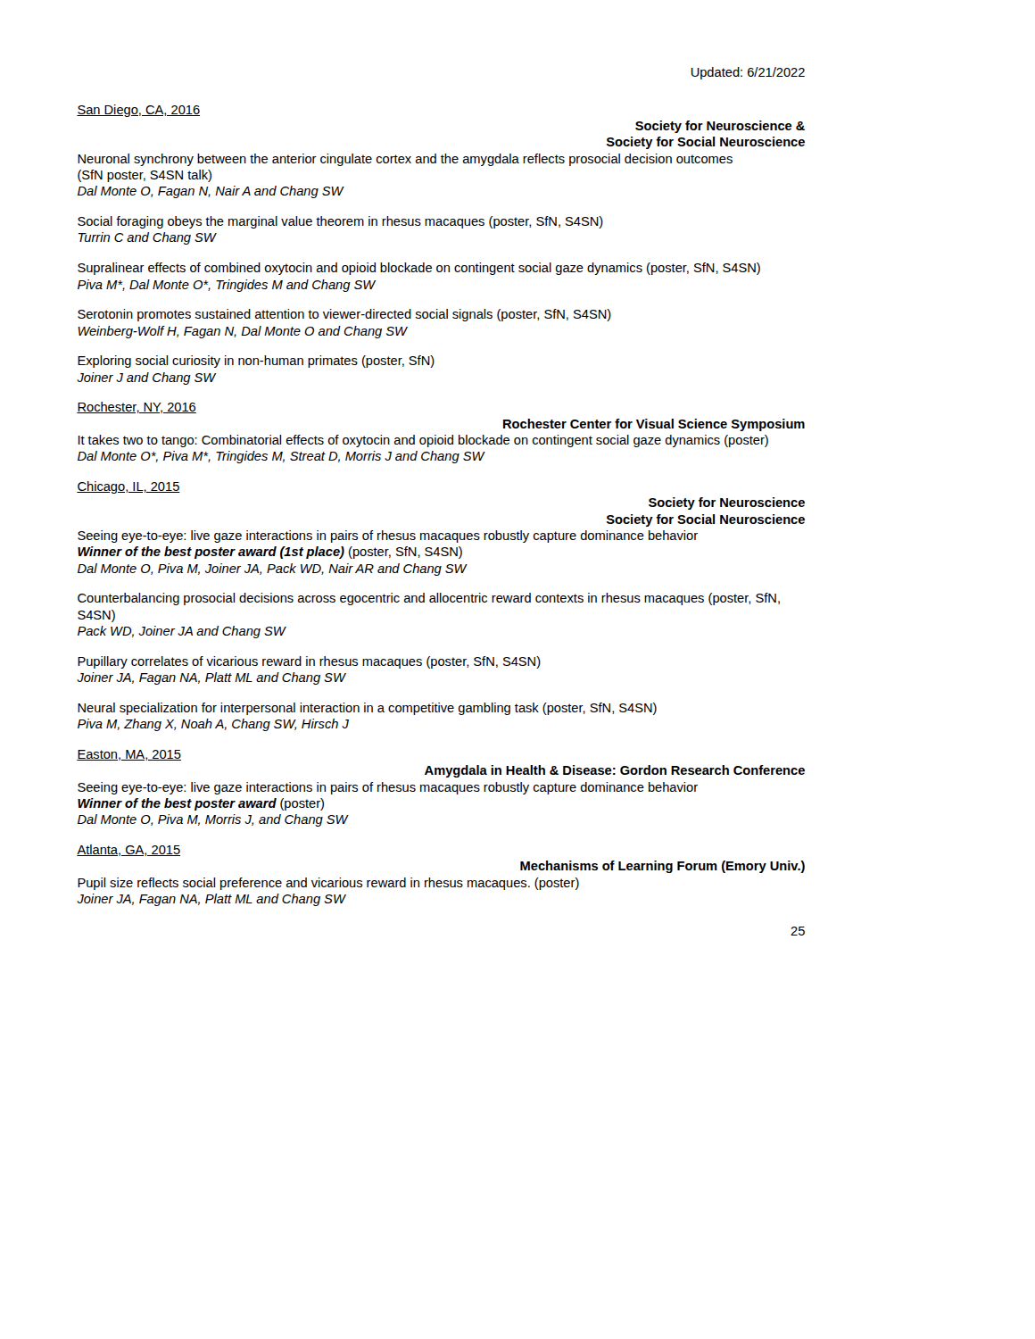Updated: 6/21/2022
San Diego, CA, 2016
Society for Neuroscience &
Society for Social Neuroscience
Neuronal synchrony between the anterior cingulate cortex and the amygdala reflects prosocial decision outcomes
(SfN poster, S4SN talk)
Dal Monte O, Fagan N, Nair A and Chang SW
Social foraging obeys the marginal value theorem in rhesus macaques (poster, SfN, S4SN)
Turrin C and Chang SW
Supralinear effects of combined oxytocin and opioid blockade on contingent social gaze dynamics (poster, SfN, S4SN)
Piva M*, Dal Monte O*, Tringides M and Chang SW
Serotonin promotes sustained attention to viewer-directed social signals (poster, SfN, S4SN)
Weinberg-Wolf H, Fagan N, Dal Monte O and Chang SW
Exploring social curiosity in non-human primates (poster, SfN)
Joiner J and Chang SW
Rochester, NY, 2016
Rochester Center for Visual Science Symposium
It takes two to tango: Combinatorial effects of oxytocin and opioid blockade on contingent social gaze dynamics (poster)
Dal Monte O*, Piva M*, Tringides M, Streat D, Morris J and Chang SW
Chicago, IL, 2015
Society for Neuroscience
Society for Social Neuroscience
Seeing eye-to-eye: live gaze interactions in pairs of rhesus macaques robustly capture dominance behavior
Winner of the best poster award (1st place) (poster, SfN, S4SN)
Dal Monte O, Piva M, Joiner JA, Pack WD, Nair AR and Chang SW
Counterbalancing prosocial decisions across egocentric and allocentric reward contexts in rhesus macaques (poster, SfN, S4SN)
Pack WD, Joiner JA and Chang SW
Pupillary correlates of vicarious reward in rhesus macaques (poster, SfN, S4SN)
Joiner JA, Fagan NA, Platt ML and Chang SW
Neural specialization for interpersonal interaction in a competitive gambling task (poster, SfN, S4SN)
Piva M, Zhang X, Noah A, Chang SW, Hirsch J
Easton, MA, 2015
Amygdala in Health & Disease: Gordon Research Conference
Seeing eye-to-eye: live gaze interactions in pairs of rhesus macaques robustly capture dominance behavior
Winner of the best poster award (poster)
Dal Monte O, Piva M, Morris J, and Chang SW
Atlanta, GA, 2015
Mechanisms of Learning Forum (Emory Univ.)
Pupil size reflects social preference and vicarious reward in rhesus macaques. (poster)
Joiner JA, Fagan NA, Platt ML and Chang SW
25